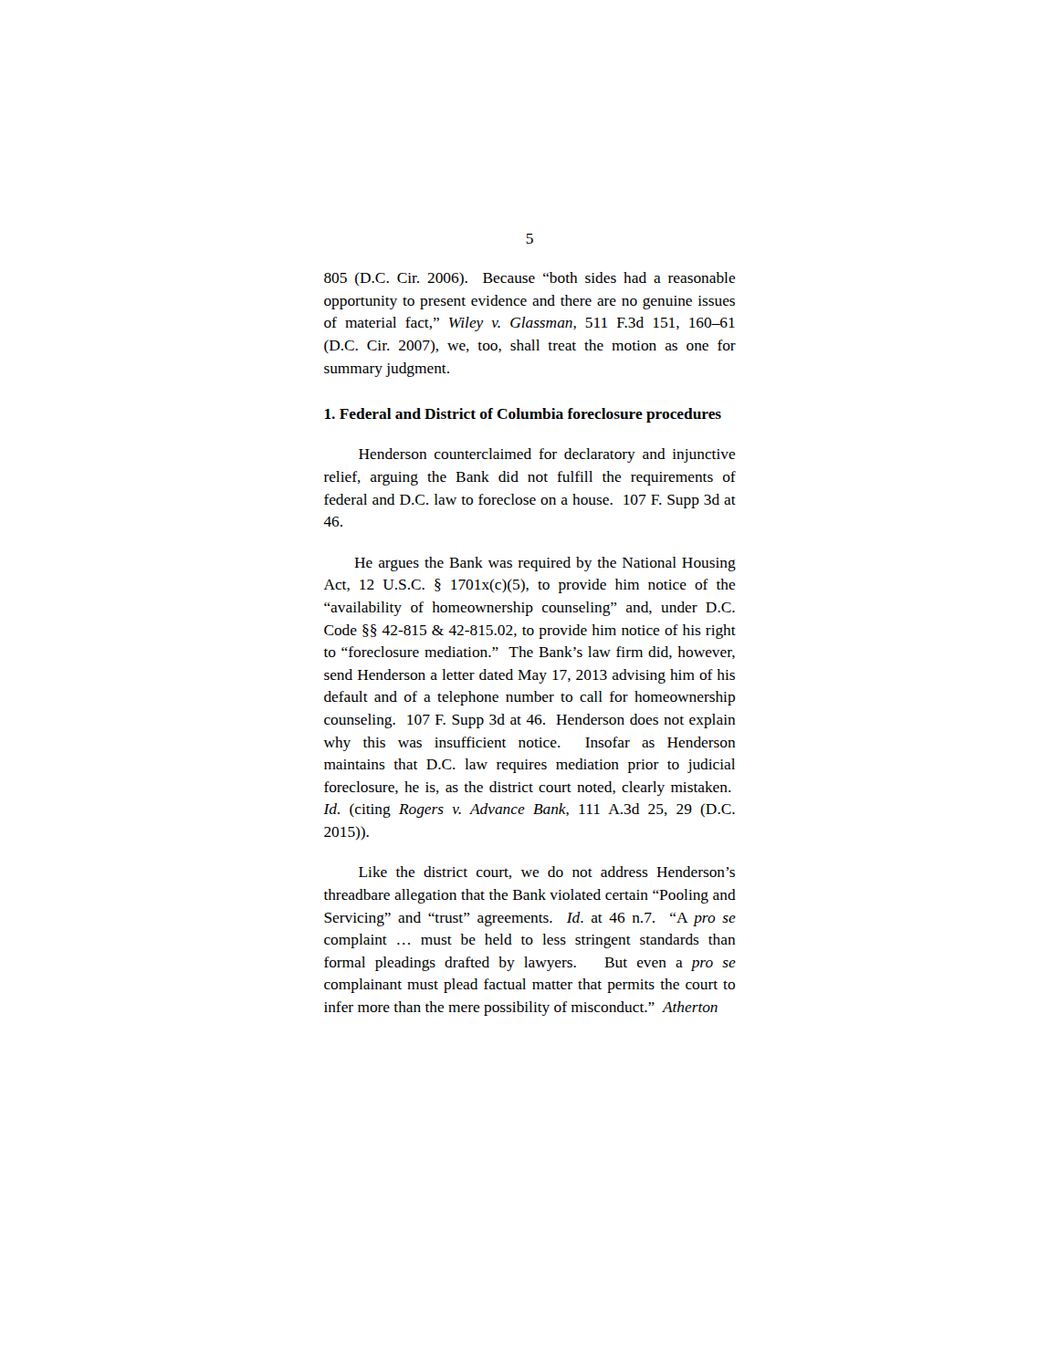5
805 (D.C. Cir. 2006). Because “both sides had a reasonable opportunity to present evidence and there are no genuine issues of material fact,” Wiley v. Glassman, 511 F.3d 151, 160–61 (D.C. Cir. 2007), we, too, shall treat the motion as one for summary judgment.
1. Federal and District of Columbia foreclosure procedures
Henderson counterclaimed for declaratory and injunctive relief, arguing the Bank did not fulfill the requirements of federal and D.C. law to foreclose on a house. 107 F. Supp 3d at 46.
He argues the Bank was required by the National Housing Act, 12 U.S.C. § 1701x(c)(5), to provide him notice of the “availability of homeownership counseling” and, under D.C. Code §§ 42-815 & 42-815.02, to provide him notice of his right to “foreclosure mediation.” The Bank’s law firm did, however, send Henderson a letter dated May 17, 2013 advising him of his default and of a telephone number to call for homeownership counseling. 107 F. Supp 3d at 46. Henderson does not explain why this was insufficient notice. Insofar as Henderson maintains that D.C. law requires mediation prior to judicial foreclosure, he is, as the district court noted, clearly mistaken. Id. (citing Rogers v. Advance Bank, 111 A.3d 25, 29 (D.C. 2015)).
Like the district court, we do not address Henderson’s threadbare allegation that the Bank violated certain “Pooling and Servicing” and “trust” agreements. Id. at 46 n.7. “A pro se complaint … must be held to less stringent standards than formal pleadings drafted by lawyers. But even a pro se complainant must plead factual matter that permits the court to infer more than the mere possibility of misconduct.” Atherton